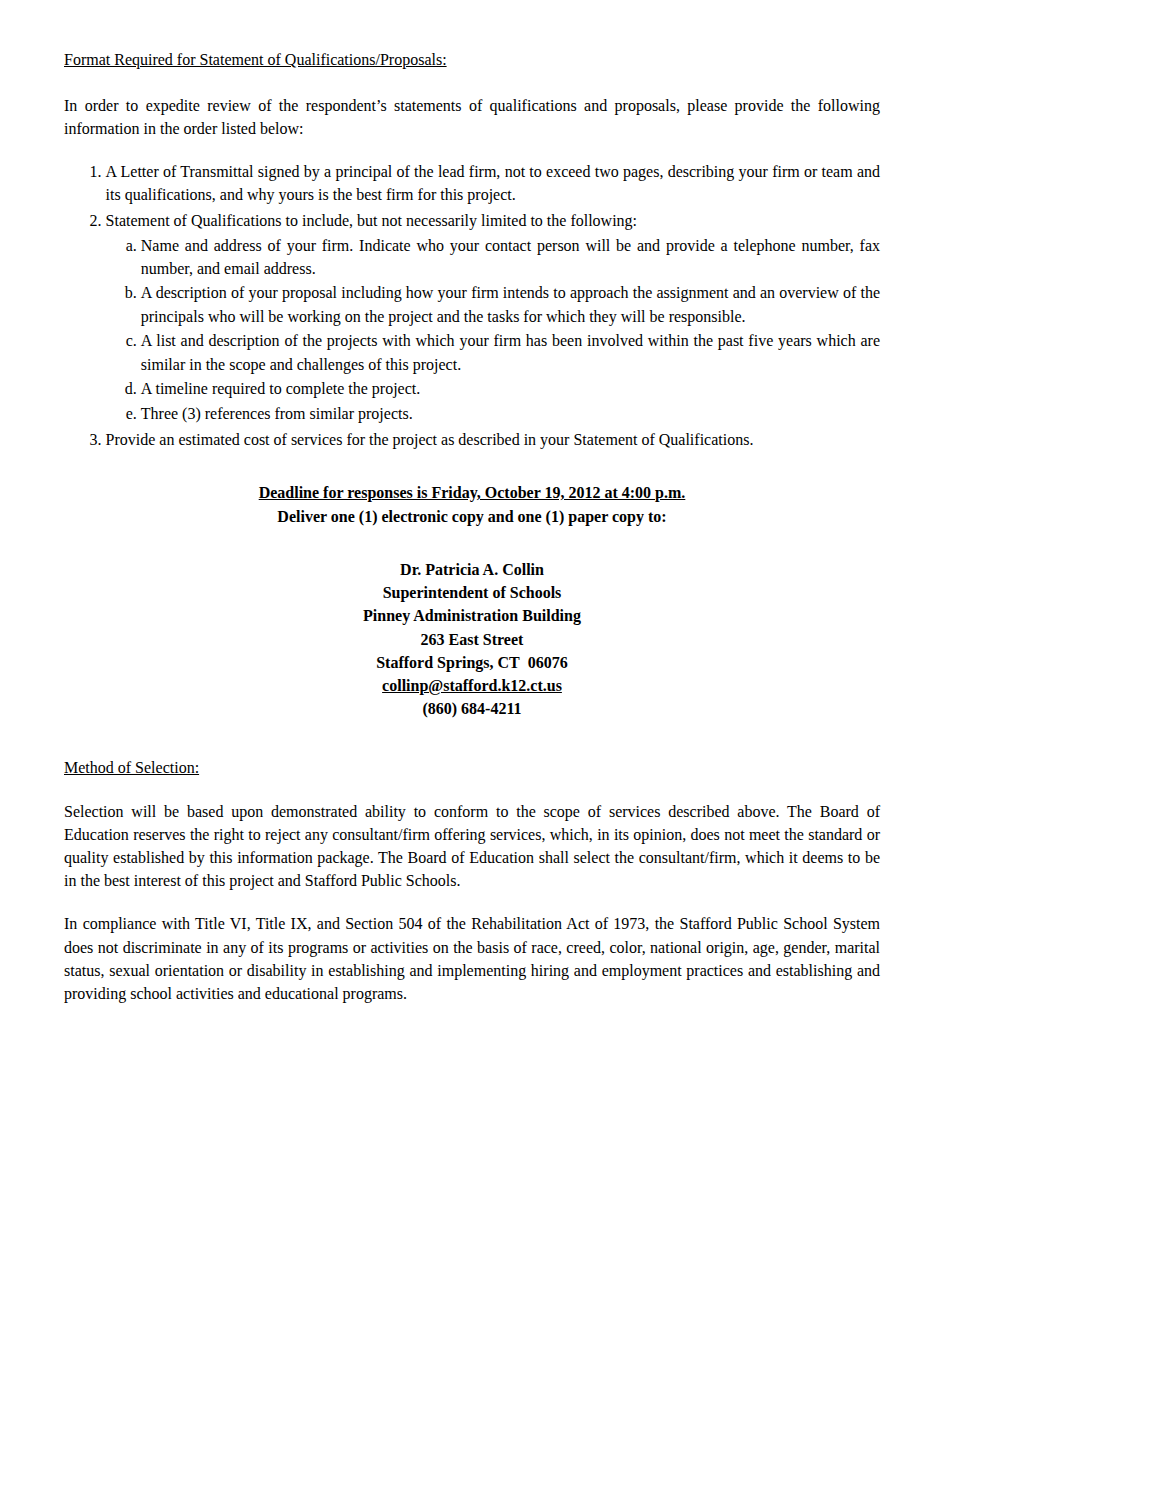Format Required for Statement of Qualifications/Proposals:
In order to expedite review of the respondent’s statements of qualifications and proposals, please provide the following information in the order listed below:
A Letter of Transmittal signed by a principal of the lead firm, not to exceed two pages, describing your firm or team and its qualifications, and why yours is the best firm for this project.
Statement of Qualifications to include, but not necessarily limited to the following:
Name and address of your firm. Indicate who your contact person will be and provide a telephone number, fax number, and email address.
A description of your proposal including how your firm intends to approach the assignment and an overview of the principals who will be working on the project and the tasks for which they will be responsible.
A list and description of the projects with which your firm has been involved within the past five years which are similar in the scope and challenges of this project.
A timeline required to complete the project.
Three (3) references from similar projects.
Provide an estimated cost of services for the project as described in your Statement of Qualifications.
Deadline for responses is Friday, October 19, 2012 at 4:00 p.m.
Deliver one (1) electronic copy and one (1) paper copy to:
Dr. Patricia A. Collin
Superintendent of Schools
Pinney Administration Building
263 East Street
Stafford Springs, CT 06076
collinp@stafford.k12.ct.us
(860) 684-4211
Method of Selection:
Selection will be based upon demonstrated ability to conform to the scope of services described above. The Board of Education reserves the right to reject any consultant/firm offering services, which, in its opinion, does not meet the standard or quality established by this information package. The Board of Education shall select the consultant/firm, which it deems to be in the best interest of this project and Stafford Public Schools.
In compliance with Title VI, Title IX, and Section 504 of the Rehabilitation Act of 1973, the Stafford Public School System does not discriminate in any of its programs or activities on the basis of race, creed, color, national origin, age, gender, marital status, sexual orientation or disability in establishing and implementing hiring and employment practices and establishing and providing school activities and educational programs.